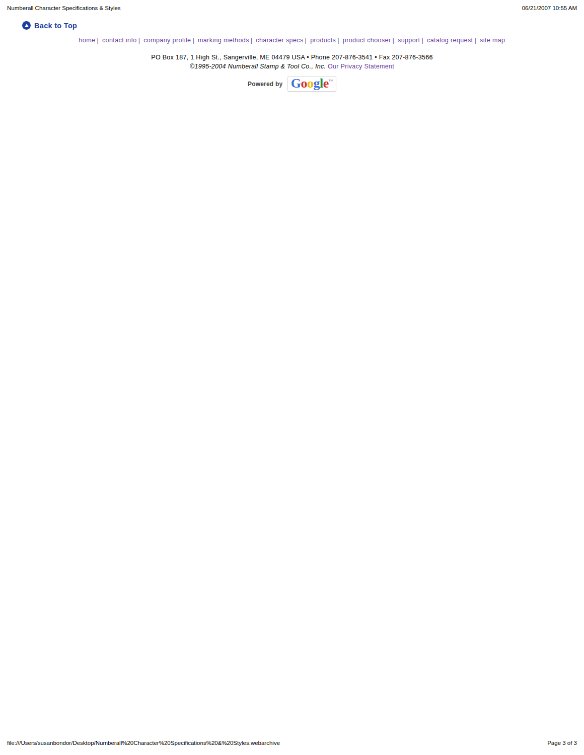Numberall Character Specifications & Styles 06/21/2007 10:55 AM
Back to Top
home| contact info| company profile| marking methods| character specs| products| product chooser| support| catalog request| site map
PO Box 187, 1 High St., Sangerville, ME 04479 USA • Phone 207-876-3541 • Fax 207-876-3566
©1995-2004 Numberall Stamp & Tool Co., Inc. Our Privacy Statement
Powered by Google™
file:///Users/susanbondor/Desktop/Numberall%20Character%20Specifications%20&%20Styles.webarchive Page 3 of 3